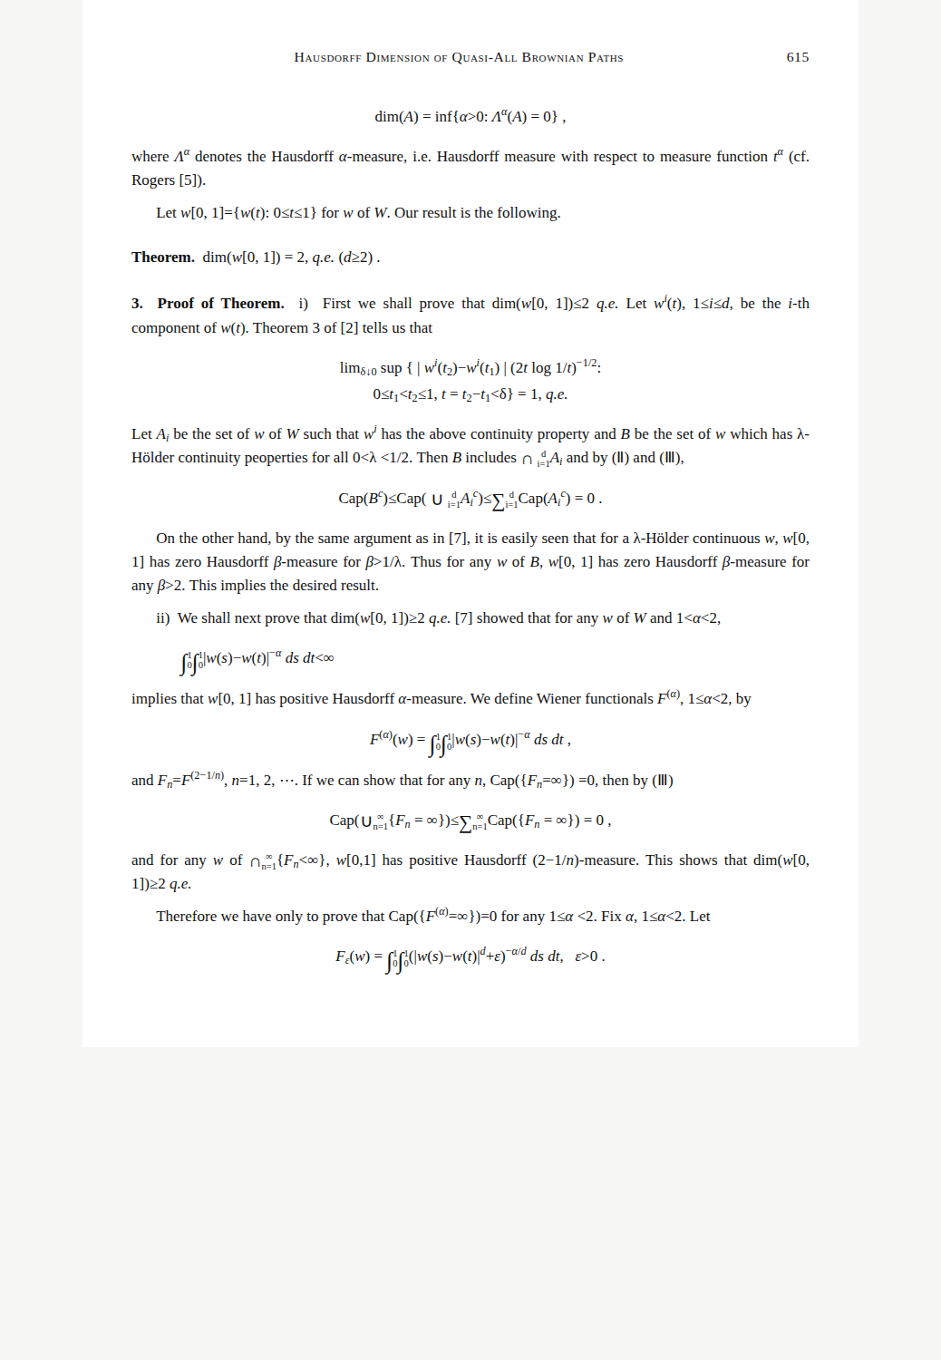Hausdorff Dimension of Quasi-All Brownian Paths 615
dim(A) = inf{α>0: Λα(A) = 0} ,
where Λα denotes the Hausdorff α-measure, i.e. Hausdorff measure with respect to measure function tα (cf. Rogers [5]).
Let w[0, 1]={w(t): 0≤t≤1} for w of W. Our result is the following.
Theorem. dim(w[0, 1]) = 2, q.e. (d≥2) .
3. Proof of Theorem. i) First we shall prove that dim(w[0, 1])≤2 q.e. Let wi(t), 1≤i≤d, be the i-th component of w(t). Theorem 3 of [2] tells us that
limδ↓0 sup { | wi(t2)−wi(t1) | (2t log 1/t)−1/2: 0≤t1<t2≤1, t = t2−t1<δ} = 1, q.e.
Let Ai be the set of w of W such that wi has the above continuity property and B be the set of w which has λ-Hölder continuity peoperties for all 0<λ <1/2. Then B includes ∩ di=1 Ai and by (Ⅱ) and (Ⅲ),
Cap(Bc)≤Cap( ∪ di=1 Aic)≤∑di=1 Cap(Aic) = 0 .
On the other hand, by the same argument as in [7], it is easily seen that for a λ-Hölder continuous w, w[0, 1] has zero Hausdorff β-measure for β>1/λ. Thus for any w of B, w[0, 1] has zero Hausdorff β-measure for any β>2. This implies the desired result.
ii) We shall next prove that dim(w[0, 1])≥2 q.e. [7] showed that for any w of W and 1<α<2,
∫10∫10|w(s)−w(t)|−α ds dt<∞
implies that w[0, 1] has positive Hausdorff α-measure. We define Wiener functionals F(α), 1≤α<2, by
F(α)(w) = ∫10∫10|w(s)−w(t)|−α ds dt ,
and Fn=F(2−1/n), n=1, 2, ⋯. If we can show that for any n, Cap({Fn=∞}) =0, then by (Ⅲ)
Cap(∪∞n=1{Fn = ∞})≤∑∞n=1 Cap({Fn = ∞}) = 0 ,
and for any w of ∩∞n=1{Fn<∞}, w[0,1] has positive Hausdorff (2−1/n)-measure. This shows that dim(w[0, 1])≥2 q.e.
Therefore we have only to prove that Cap({F(α)=∞})=0 for any 1≤α <2. Fix α, 1≤α<2. Let
Fε(w) = ∫10∫10(|w(s)−w(t)|d+ε)−α/d ds dt, ε>0 .